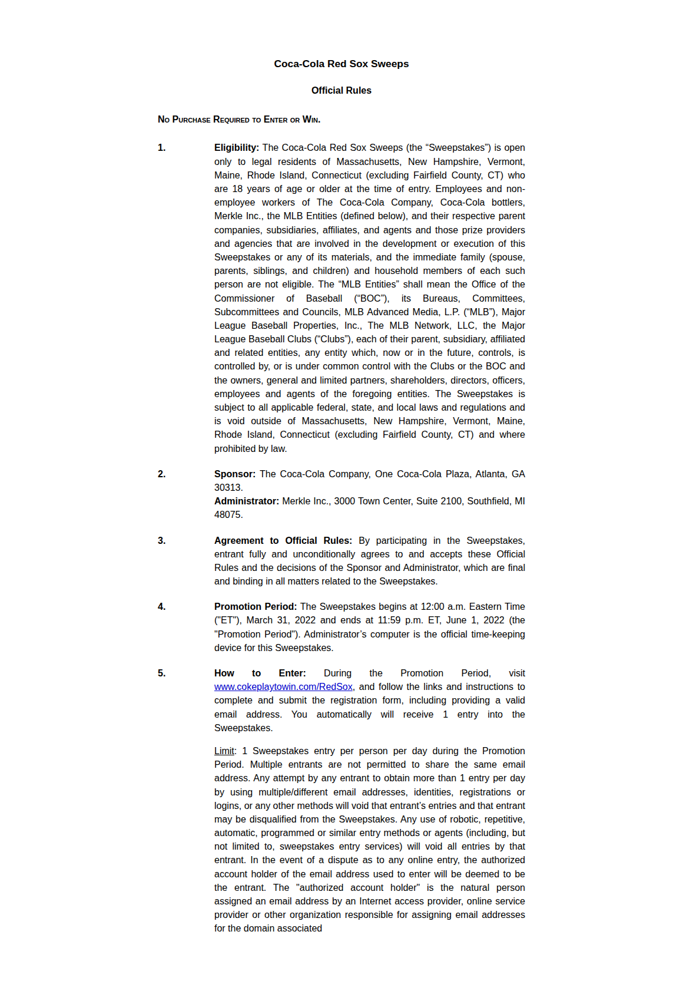Coca-Cola Red Sox Sweeps
Official Rules
No Purchase Required to Enter or Win.
1.
Eligibility: The Coca-Cola Red Sox Sweeps (the “Sweepstakes”) is open only to legal residents of Massachusetts, New Hampshire, Vermont, Maine, Rhode Island, Connecticut (excluding Fairfield County, CT) who are 18 years of age or older at the time of entry. Employees and non-employee workers of The Coca-Cola Company, Coca-Cola bottlers, Merkle Inc., the MLB Entities (defined below), and their respective parent companies, subsidiaries, affiliates, and agents and those prize providers and agencies that are involved in the development or execution of this Sweepstakes or any of its materials, and the immediate family (spouse, parents, siblings, and children) and household members of each such person are not eligible. The “MLB Entities” shall mean the Office of the Commissioner of Baseball (“BOC”), its Bureaus, Committees, Subcommittees and Councils, MLB Advanced Media, L.P. (“MLB”), Major League Baseball Properties, Inc., The MLB Network, LLC, the Major League Baseball Clubs (“Clubs”), each of their parent, subsidiary, affiliated and related entities, any entity which, now or in the future, controls, is controlled by, or is under common control with the Clubs or the BOC and the owners, general and limited partners, shareholders, directors, officers, employees and agents of the foregoing entities. The Sweepstakes is subject to all applicable federal, state, and local laws and regulations and is void outside of Massachusetts, New Hampshire, Vermont, Maine, Rhode Island, Connecticut (excluding Fairfield County, CT) and where prohibited by law.
2.
Sponsor: The Coca-Cola Company, One Coca-Cola Plaza, Atlanta, GA 30313.
Administrator: Merkle Inc., 3000 Town Center, Suite 2100, Southfield, MI 48075.
3.
Agreement to Official Rules: By participating in the Sweepstakes, entrant fully and unconditionally agrees to and accepts these Official Rules and the decisions of the Sponsor and Administrator, which are final and binding in all matters related to the Sweepstakes.
4.
Promotion Period: The Sweepstakes begins at 12:00 a.m. Eastern Time ("ET"), March 31, 2022 and ends at 11:59 p.m. ET, June 1, 2022 (the "Promotion Period"). Administrator’s computer is the official time-keeping device for this Sweepstakes.
5.
How to Enter: During the Promotion Period, visit www.cokeplaytowin.com/RedSox, and follow the links and instructions to complete and submit the registration form, including providing a valid email address. You automatically will receive 1 entry into the Sweepstakes.
Limit: 1 Sweepstakes entry per person per day during the Promotion Period. Multiple entrants are not permitted to share the same email address. Any attempt by any entrant to obtain more than 1 entry per day by using multiple/different email addresses, identities, registrations or logins, or any other methods will void that entrant’s entries and that entrant may be disqualified from the Sweepstakes. Any use of robotic, repetitive, automatic, programmed or similar entry methods or agents (including, but not limited to, sweepstakes entry services) will void all entries by that entrant. In the event of a dispute as to any online entry, the authorized account holder of the email address used to enter will be deemed to be the entrant. The "authorized account holder" is the natural person assigned an email address by an Internet access provider, online service provider or other organization responsible for assigning email addresses for the domain associated